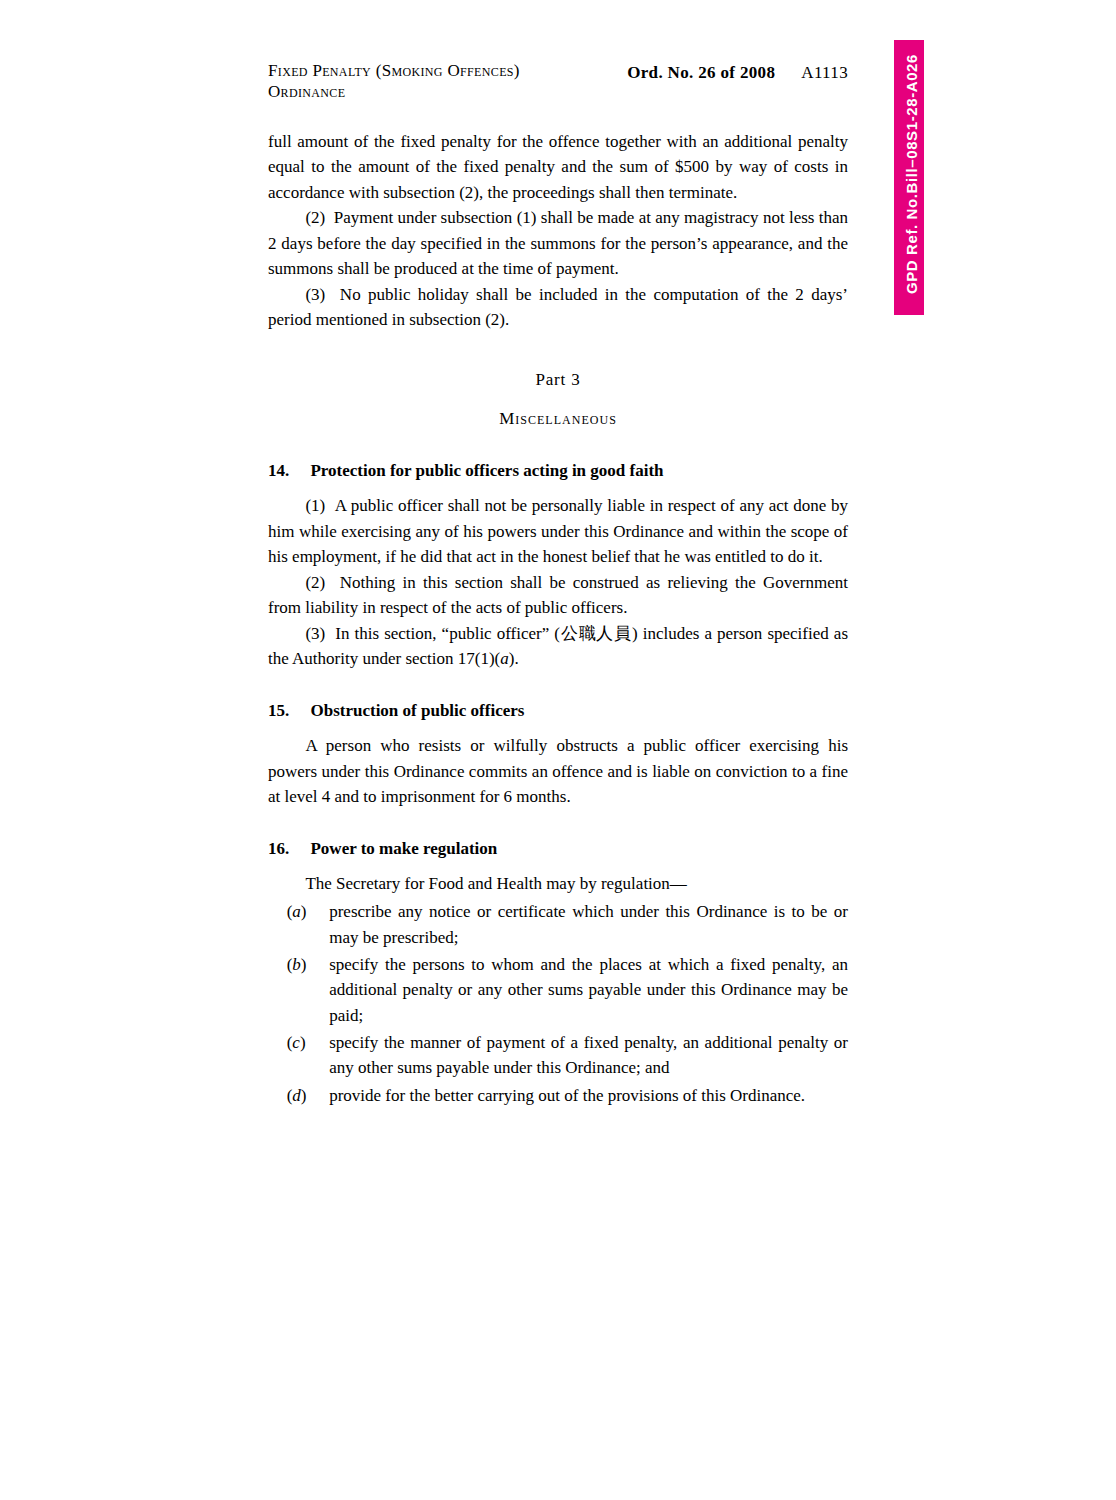GPD Ref. No. Bill–08 S1-28-A026
Fixed Penalty (Smoking Offences)
Ordinance
Ord. No. 26 of 2008 A1113
full amount of the fixed penalty for the offence together with an additional penalty equal to the amount of the fixed penalty and the sum of $500 by way of costs in accordance with subsection (2), the proceedings shall then terminate.
(2) Payment under subsection (1) shall be made at any magistracy not less than 2 days before the day specified in the summons for the person’s appearance, and the summons shall be produced at the time of payment.
(3) No public holiday shall be included in the computation of the 2 days’ period mentioned in subsection (2).
Part 3
Miscellaneous
14. Protection for public officers acting in good faith
(1) A public officer shall not be personally liable in respect of any act done by him while exercising any of his powers under this Ordinance and within the scope of his employment, if he did that act in the honest belief that he was entitled to do it.
(2) Nothing in this section shall be construed as relieving the Government from liability in respect of the acts of public officers.
(3) In this section, “public officer” (公職人員) includes a person specified as the Authority under section 17(1)(a).
15. Obstruction of public officers
A person who resists or wilfully obstructs a public officer exercising his powers under this Ordinance commits an offence and is liable on conviction to a fine at level 4 and to imprisonment for 6 months.
16. Power to make regulation
The Secretary for Food and Health may by regulation—
(a) prescribe any notice or certificate which under this Ordinance is to be or may be prescribed;
(b) specify the persons to whom and the places at which a fixed penalty, an additional penalty or any other sums payable under this Ordinance may be paid;
(c) specify the manner of payment of a fixed penalty, an additional penalty or any other sums payable under this Ordinance; and
(d) provide for the better carrying out of the provisions of this Ordinance.